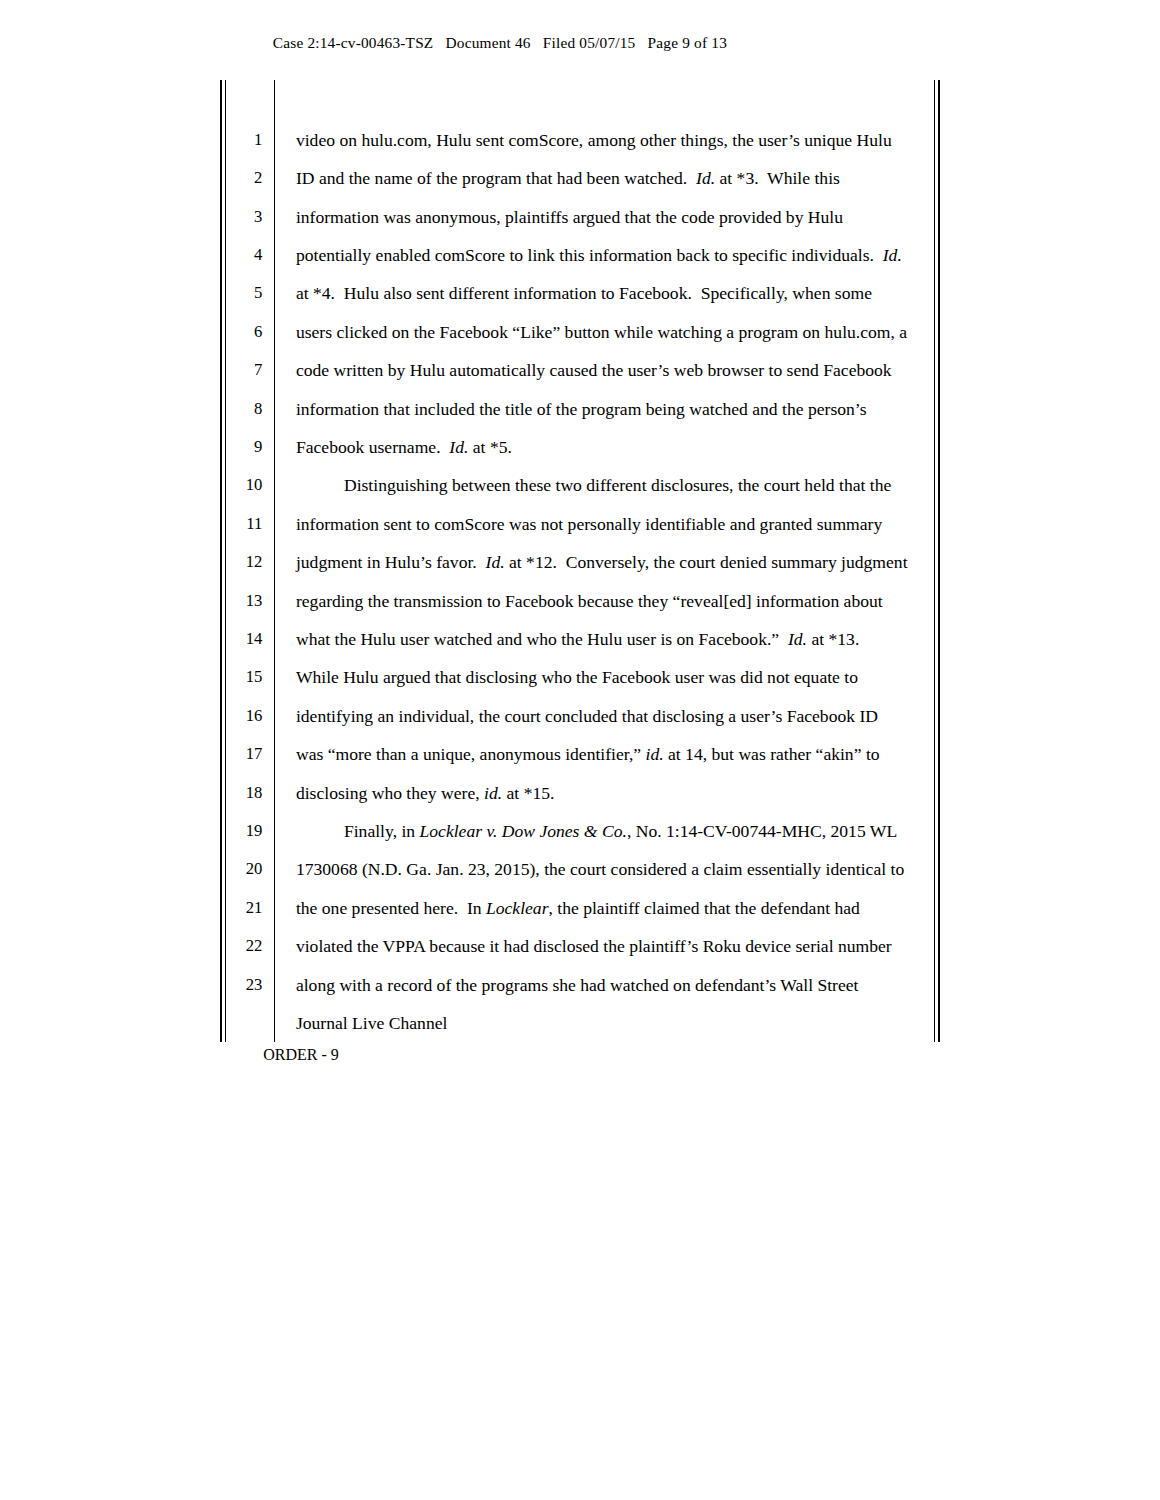Case 2:14-cv-00463-TSZ Document 46 Filed 05/07/15 Page 9 of 13
1
2
3
4
5
6
7
8
9
10
11
12
13
14
15
16
17
18
19
20
21
22
23
video on hulu.com, Hulu sent comScore, among other things, the user’s unique Hulu ID and the name of the program that had been watched. Id. at *3. While this information was anonymous, plaintiffs argued that the code provided by Hulu potentially enabled comScore to link this information back to specific individuals. Id. at *4. Hulu also sent different information to Facebook. Specifically, when some users clicked on the Facebook “Like” button while watching a program on hulu.com, a code written by Hulu automatically caused the user’s web browser to send Facebook information that included the title of the program being watched and the person’s Facebook username. Id. at *5.
Distinguishing between these two different disclosures, the court held that the information sent to comScore was not personally identifiable and granted summary judgment in Hulu’s favor. Id. at *12. Conversely, the court denied summary judgment regarding the transmission to Facebook because they “reveal[ed] information about what the Hulu user watched and who the Hulu user is on Facebook.” Id. at *13. While Hulu argued that disclosing who the Facebook user was did not equate to identifying an individual, the court concluded that disclosing a user’s Facebook ID was “more than a unique, anonymous identifier,” id. at 14, but was rather “akin” to disclosing who they were, id. at *15.
Finally, in Locklear v. Dow Jones & Co., No. 1:14-CV-00744-MHC, 2015 WL 1730068 (N.D. Ga. Jan. 23, 2015), the court considered a claim essentially identical to the one presented here. In Locklear, the plaintiff claimed that the defendant had violated the VPPA because it had disclosed the plaintiff’s Roku device serial number along with a record of the programs she had watched on defendant’s Wall Street Journal Live Channel
ORDER - 9